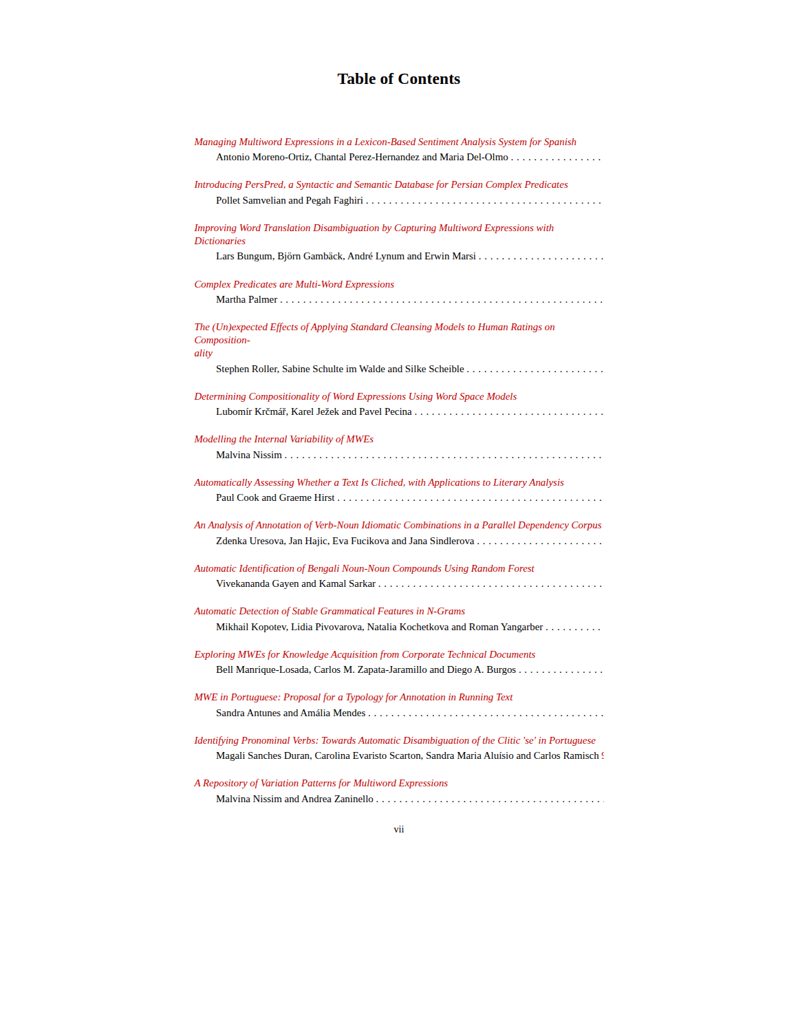Table of Contents
Managing Multiword Expressions in a Lexicon-Based Sentiment Analysis System for Spanish
Antonio Moreno-Ortiz, Chantal Perez-Hernandez and Maria Del-Olmo . . . . . . . . . . . . . . . . . . . . . 1
Introducing PersPred, a Syntactic and Semantic Database for Persian Complex Predicates
Pollet Samvelian and Pegah Faghiri . . . . . . . . . . . . . . . . . . . . . . . . . . . . . . . . . . . . . . . . . . . . . . . . . . . . 11
Improving Word Translation Disambiguation by Capturing Multiword Expressions with Dictionaries
Lars Bungum, Björn Gambäck, André Lynum and Erwin Marsi . . . . . . . . . . . . . . . . . . . . . . . . . . . . 21
Complex Predicates are Multi-Word Expressions
Martha Palmer . . . . . . . . . . . . . . . . . . . . . . . . . . . . . . . . . . . . . . . . . . . . . . . . . . . . . . . . . . . . . . . . . . . . . . . . . . . 31
The (Un)expected Effects of Applying Standard Cleansing Models to Human Ratings on Composition-
ality
Stephen Roller, Sabine Schulte im Walde and Silke Scheible . . . . . . . . . . . . . . . . . . . . . . . . . . . . . . 32
Determining Compositionality of Word Expressions Using Word Space Models
Lubomír Krčmář, Karel Ježek and Pavel Pecina . . . . . . . . . . . . . . . . . . . . . . . . . . . . . . . . . . . . . . . . . . 42
Modelling the Internal Variability of MWEs
Malvina Nissim . . . . . . . . . . . . . . . . . . . . . . . . . . . . . . . . . . . . . . . . . . . . . . . . . . . . . . . . . . . . . . . . . . . . . . . . . . 51
Automatically Assessing Whether a Text Is Cliched, with Applications to Literary Analysis
Paul Cook and Graeme Hirst . . . . . . . . . . . . . . . . . . . . . . . . . . . . . . . . . . . . . . . . . . . . . . . . . . . . . . . . . . . . . . 52
An Analysis of Annotation of Verb-Noun Idiomatic Combinations in a Parallel Dependency Corpus
Zdenka Uresova, Jan Hajic, Eva Fucikova and Jana Sindlerova . . . . . . . . . . . . . . . . . . . . . . . . . . . . 58
Automatic Identification of Bengali Noun-Noun Compounds Using Random Forest
Vivekananda Gayen and Kamal Sarkar . . . . . . . . . . . . . . . . . . . . . . . . . . . . . . . . . . . . . . . . . . . . . . . . . . . . 64
Automatic Detection of Stable Grammatical Features in N-Grams
Mikhail Kopotev, Lidia Pivovarova, Natalia Kochetkova and Roman Yangarber . . . . . . . . . . . . . . 73
Exploring MWEs for Knowledge Acquisition from Corporate Technical Documents
Bell Manrique-Losada, Carlos M. Zapata-Jaramillo and Diego A. Burgos . . . . . . . . . . . . . . . . . . 82
MWE in Portuguese: Proposal for a Typology for Annotation in Running Text
Sandra Antunes and Amália Mendes . . . . . . . . . . . . . . . . . . . . . . . . . . . . . . . . . . . . . . . . . . . . . . . . . . . . . . 87
Identifying Pronominal Verbs: Towards Automatic Disambiguation of the Clitic 'se' in Portuguese
Magali Sanches Duran, Carolina Evaristo Scarton, Sandra Maria Aluísio and Carlos Ramisch 93
A Repository of Variation Patterns for Multiword Expressions
Malvina Nissim and Andrea Zaninello . . . . . . . . . . . . . . . . . . . . . . . . . . . . . . . . . . . . . . . . . . . . . . . . . . . 101
vii